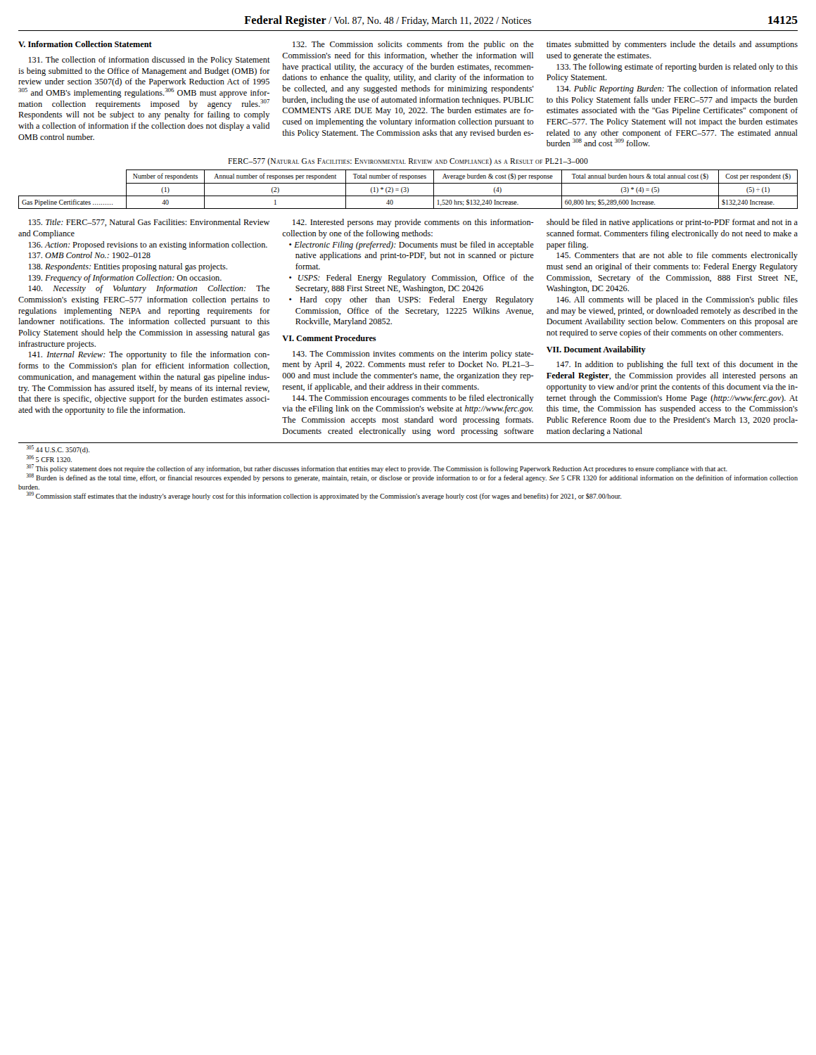Federal Register / Vol. 87, No. 48 / Friday, March 11, 2022 / Notices
14125
V. Information Collection Statement
131. The collection of information discussed in the Policy Statement is being submitted to the Office of Management and Budget (OMB) for review under section 3507(d) of the Paperwork Reduction Act of 1995 305 and OMB's implementing regulations.306 OMB must approve information collection requirements imposed by agency rules.307 Respondents will not be subject to any penalty for failing to comply with a collection of information if the collection does not display a valid OMB control number.
132. The Commission solicits comments from the public on the Commission's need for this information, whether the information will have practical utility, the accuracy of the burden estimates, recommendations to enhance the quality, utility, and clarity of the information to be collected, and any suggested methods for minimizing respondents' burden, including the use of automated information techniques. PUBLIC COMMENTS ARE DUE May 10, 2022. The burden estimates are focused on implementing the voluntary information collection pursuant to this Policy Statement. The Commission asks that any revised burden estimates submitted by commenters include the details and assumptions used to generate the estimates.
133. The following estimate of reporting burden is related only to this Policy Statement.
134. Public Reporting Burden: The collection of information related to this Policy Statement falls under FERC–577 and impacts the burden estimates associated with the ''Gas Pipeline Certificates'' component of FERC–577. The Policy Statement will not impact the burden estimates related to any other component of FERC–577. The estimated annual burden 308 and cost 309 follow.
FERC–577 (N atural G as F acilities : E nvironmental R eview and C ompliance ) as a R esult of PL21–3–000
| | Number of respondents | Annual number of responses per respondent | Total number of responses | Average burden & cost ($) per response | Total annual burden hours & total annual cost ($) | Cost per respondent ($) |
| --- | --- | --- | --- | --- | --- | --- |
| | (1) | (2) | (1) * (2) = (3) | (4) | (3) * (4) = (5) | (5) ÷ (1) |
| Gas Pipeline Certificates .......... | 40 | 1 | 40 | 1,520 hrs; $132,240 Increase. | 60,800 hrs; $5,289,600 Increase. | $132,240 Increase. |
135. Title: FERC–577, Natural Gas Facilities: Environmental Review and Compliance
136. Action: Proposed revisions to an existing information collection.
137. OMB Control No.: 1902–0128
138. Respondents: Entities proposing natural gas projects.
139. Frequency of Information Collection: On occasion.
140. Necessity of Voluntary Information Collection: The Commission's existing FERC–577 information collection pertains to regulations implementing NEPA and reporting requirements for landowner notifications. The information collected pursuant to this Policy Statement should help the Commission in assessing natural gas infrastructure projects.
141. Internal Review: The opportunity to file the information conforms to the Commission's plan for efficient information collection, communication, and management within the natural gas pipeline industry. The Commission has assured itself, by means of its internal review, that there is specific, objective support for the burden estimates associated with the opportunity to file the information.
142. Interested persons may provide comments on this information-collection by one of the following methods:
Electronic Filing (preferred): Documents must be filed in acceptable native applications and print-to-PDF, but not in scanned or picture format.
USPS: Federal Energy Regulatory Commission, Office of the Secretary, 888 First Street NE, Washington, DC 20426
Hard copy other than USPS: Federal Energy Regulatory Commission, Office of the Secretary, 12225 Wilkins Avenue, Rockville, Maryland 20852.
VI. Comment Procedures
143. The Commission invites comments on the interim policy statement by April 4, 2022. Comments must refer to Docket No. PL21–3–000 and must include the commenter's name, the organization they represent, if applicable, and their address in their comments.
144. The Commission encourages comments to be filed electronically via the eFiling link on the Commission's website at http://www.ferc.gov. The Commission accepts most standard word processing formats. Documents created electronically using word processing software should be filed in native applications or print-to-PDF format and not in a scanned format. Commenters filing electronically do not need to make a paper filing.
145. Commenters that are not able to file comments electronically must send an original of their comments to: Federal Energy Regulatory Commission, Secretary of the Commission, 888 First Street NE, Washington, DC 20426.
146. All comments will be placed in the Commission's public files and may be viewed, printed, or downloaded remotely as described in the Document Availability section below. Commenters on this proposal are not required to serve copies of their comments on other commenters.
VII. Document Availability
147. In addition to publishing the full text of this document in the Federal Register, the Commission provides all interested persons an opportunity to view and/or print the contents of this document via the internet through the Commission's Home Page (http://www.ferc.gov). At this time, the Commission has suspended access to the Commission's Public Reference Room due to the President's March 13, 2020 proclamation declaring a National
305 44 U.S.C. 3507(d).
306 5 CFR 1320.
307 This policy statement does not require the collection of any information, but rather discusses information that entities may elect to provide. The Commission is following Paperwork Reduction Act procedures to ensure compliance with that act.
308 Burden is defined as the total time, effort, or financial resources expended by persons to generate, maintain, retain, or disclose or provide information to or for a federal agency. See 5 CFR 1320 for additional information on the definition of information collection burden.
309 Commission staff estimates that the industry's average hourly cost for this information collection is approximated by the Commission's average hourly cost (for wages and benefits) for 2021, or $87.00/hour.